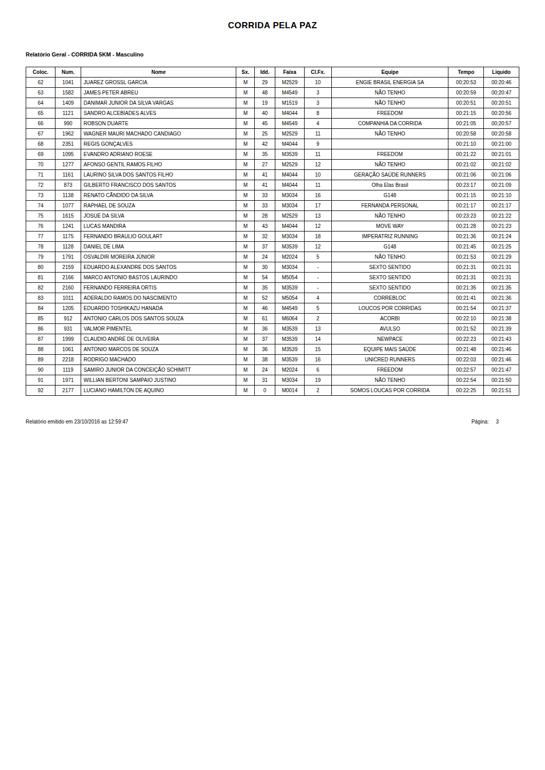CORRIDA PELA PAZ
Relatório Geral - CORRIDA 5KM - Masculino
| Coloc. | Num. | Nome | Sx. | Idd. | Faixa | Cl.Fx. | Equipe | Tempo | Liquido |
| --- | --- | --- | --- | --- | --- | --- | --- | --- | --- |
| 62 | 1041 | JUAREZ GROSSL GARCIA | M | 29 | M2529 | 10 | ENGIE BRASIL ENERGIA SA | 00:20:53 | 00:20:46 |
| 63 | 1582 | JAMES PETER ABREU | M | 48 | M4549 | 3 | NÃO TENHO | 00:20:59 | 00:20:47 |
| 64 | 1409 | DANIMAR JUNIOR DA SILVA VARGAS | M | 19 | M1519 | 3 | NÃO TENHO | 00:20:51 | 00:20:51 |
| 65 | 1121 | SANDRO ALCEBÍADES ALVES | M | 40 | M4044 | 8 | FREEDOM | 00:21:15 | 00:20:56 |
| 66 | 990 | ROBSON DUARTE | M | 45 | M4549 | 4 | COMPANHIA DA CORRIDA | 00:21:05 | 00:20:57 |
| 67 | 1962 | WAGNER MAURI MACHADO CANDIAGO | M | 25 | M2529 | 11 | NÃO TENHO | 00:20:58 | 00:20:58 |
| 68 | 2351 | REGIS GONÇALVES | M | 42 | M4044 | 9 | | 00:21:10 | 00:21:00 |
| 69 | 1095 | EVANDRO ADRIANO ROESE | M | 35 | M3539 | 11 | FREEDOM | 00:21:22 | 00:21:01 |
| 70 | 1277 | AFONSO GENTIL RAMOS FILHO | M | 27 | M2529 | 12 | NÃO TENHO | 00:21:02 | 00:21:02 |
| 71 | 1161 | LAURINO SILVA DOS SANTOS FILHO | M | 41 | M4044 | 10 | GERAÇÃO SAÚDE RUNNERS | 00:21:06 | 00:21:06 |
| 72 | 873 | GILBERTO FRANCISCO DOS SANTOS | M | 41 | M4044 | 11 | Olha Elas Brasil | 00:23:17 | 00:21:09 |
| 73 | 1138 | RENATO CÃNDIDO DA SILVA | M | 33 | M3034 | 16 | G148 | 00:21:15 | 00:21:10 |
| 74 | 1077 | RAPHAEL DE SOUZA | M | 33 | M3034 | 17 | FERNANDA PERSONAL | 00:21:17 | 00:21:17 |
| 75 | 1615 | JOSUÉ DA SILVA | M | 28 | M2529 | 13 | NÃO TENHO | 00:23:23 | 00:21:22 |
| 76 | 1241 | LUCAS MANDIRA | M | 43 | M4044 | 12 | MOVE WAY | 00:21:28 | 00:21:23 |
| 77 | 1175 | FERNANDO BRAULIO GOULART | M | 32 | M3034 | 18 | IMPERATRIZ RUNNING | 00:21:36 | 00:21:24 |
| 78 | 1128 | DANIEL DE LIMA | M | 37 | M3539 | 12 | G148 | 00:21:45 | 00:21:25 |
| 79 | 1791 | OSVALDIR MOREIRA JÚNIOR | M | 24 | M2024 | 5 | NÃO TENHO | 00:21:53 | 00:21:29 |
| 80 | 2159 | EDUARDO ALEXANDRE DOS SANTOS | M | 30 | M3034 | - | SEXTO SENTIDO | 00:21:31 | 00:21:31 |
| 81 | 2166 | MARCO ANTONIO BASTOS LAURINDO | M | 54 | M5054 | - | SEXTO SENTIDO | 00:21:31 | 00:21:31 |
| 82 | 2160 | FERNANDO FERREIRA ORTIS | M | 35 | M3539 | - | SEXTO SENTIDO | 00:21:35 | 00:21:35 |
| 83 | 1011 | ADERALDO RAMOS DO NASCIMENTO | M | 52 | M5054 | 4 | CORREBLOC | 00:21:41 | 00:21:36 |
| 84 | 1205 | EDUARDO TOSHIKAZU HANADA | M | 46 | M4549 | 5 | LOUCOS POR CORRIDAS | 00:21:54 | 00:21:37 |
| 85 | 912 | ANTONIO CARLOS DOS SANTOS SOUZA | M | 61 | M6064 | 2 | ACORBI | 00:22:10 | 00:21:38 |
| 86 | 931 | VALMOR PIMENTEL | M | 36 | M3539 | 13 | AVULSO | 00:21:52 | 00:21:39 |
| 87 | 1999 | CLAUDIO ANDRÉ DE OLIVEIRA | M | 37 | M3539 | 14 | NEWPACE | 00:22:23 | 00:21:43 |
| 88 | 1061 | ANTONIO MARCOS DE SOUZA | M | 36 | M3539 | 15 | EQUIPE MAIS SAÚDE | 00:21:48 | 00:21:46 |
| 89 | 2218 | RODRIGO MACHADO | M | 38 | M3539 | 16 | UNICRED RUNNERS | 00:22:03 | 00:21:46 |
| 90 | 1119 | SAMIRO JUNIOR DA CONCEIÇÃO SCHIMITT | M | 24 | M2024 | 6 | FREEDOM | 00:22:57 | 00:21:47 |
| 91 | 1971 | WILLIAN BERTONI SAMPAIO JUSTINO | M | 31 | M3034 | 19 | NÃO TENHO | 00:22:54 | 00:21:50 |
| 92 | 2177 | LUCIANO HAMILTON DE AQUINO | M | 0 | M0014 | 2 | SOMOS LOUCAS POR CORRIDA | 00:22:25 | 00:21:51 |
Relatório emitido em 23/10/2016 as 12:59:47
Página: 3